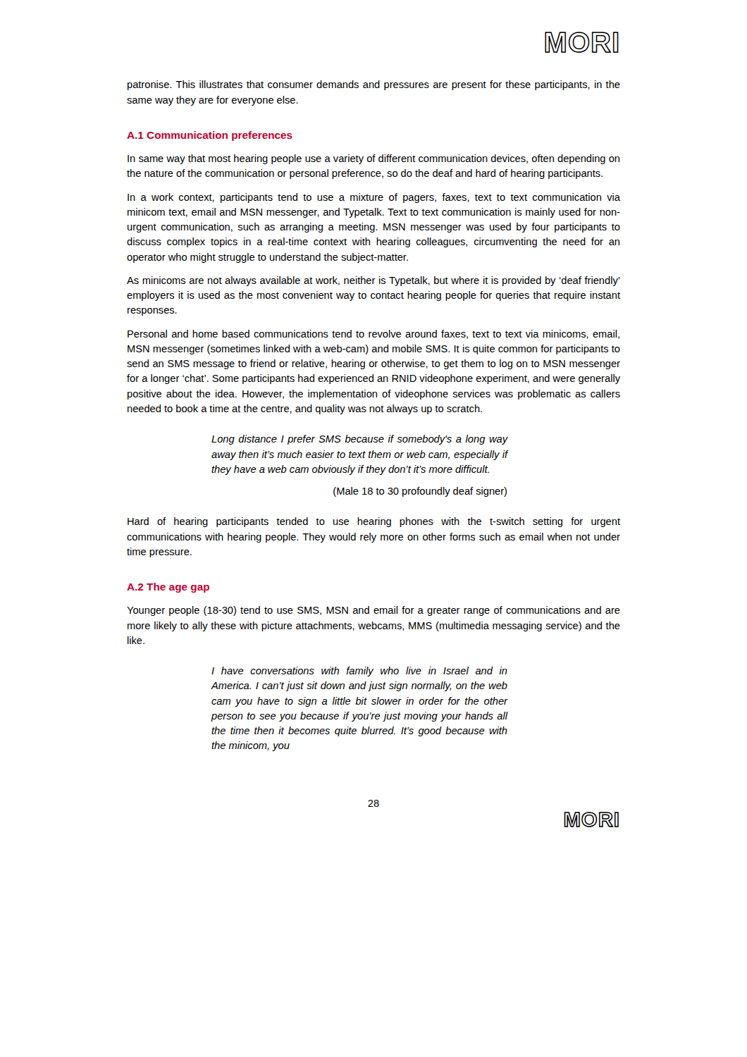MORI
patronise. This illustrates that consumer demands and pressures are present for these participants, in the same way they are for everyone else.
A.1 Communication preferences
In same way that most hearing people use a variety of different communication devices, often depending on the nature of the communication or personal preference, so do the deaf and hard of hearing participants.
In a work context, participants tend to use a mixture of pagers, faxes, text to text communication via minicom text, email and MSN messenger, and Typetalk. Text to text communication is mainly used for non-urgent communication, such as arranging a meeting. MSN messenger was used by four participants to discuss complex topics in a real-time context with hearing colleagues, circumventing the need for an operator who might struggle to understand the subject-matter.
As minicoms are not always available at work, neither is Typetalk, but where it is provided by ‘deaf friendly’ employers it is used as the most convenient way to contact hearing people for queries that require instant responses.
Personal and home based communications tend to revolve around faxes, text to text via minicoms, email, MSN messenger (sometimes linked with a web-cam) and mobile SMS. It is quite common for participants to send an SMS message to friend or relative, hearing or otherwise, to get them to log on to MSN messenger for a longer ‘chat’. Some participants had experienced an RNID videophone experiment, and were generally positive about the idea. However, the implementation of videophone services was problematic as callers needed to book a time at the centre, and quality was not always up to scratch.
Long distance I prefer SMS because if somebody's a long way away then it’s much easier to text them or web cam, especially if they have a web cam obviously if they don’t it’s more difficult.
(Male 18 to 30 profoundly deaf signer)
Hard of hearing participants tended to use hearing phones with the t-switch setting for urgent communications with hearing people. They would rely more on other forms such as email when not under time pressure.
A.2 The age gap
Younger people (18-30) tend to use SMS, MSN and email for a greater range of communications and are more likely to ally these with picture attachments, webcams, MMS (multimedia messaging service) and the like.
I have conversations with family who live in Israel and in America. I can’t just sit down and just sign normally, on the web cam you have to sign a little bit slower in order for the other person to see you because if you’re just moving your hands all the time then it becomes quite blurred. It’s good because with the minicom, you
28
MORI